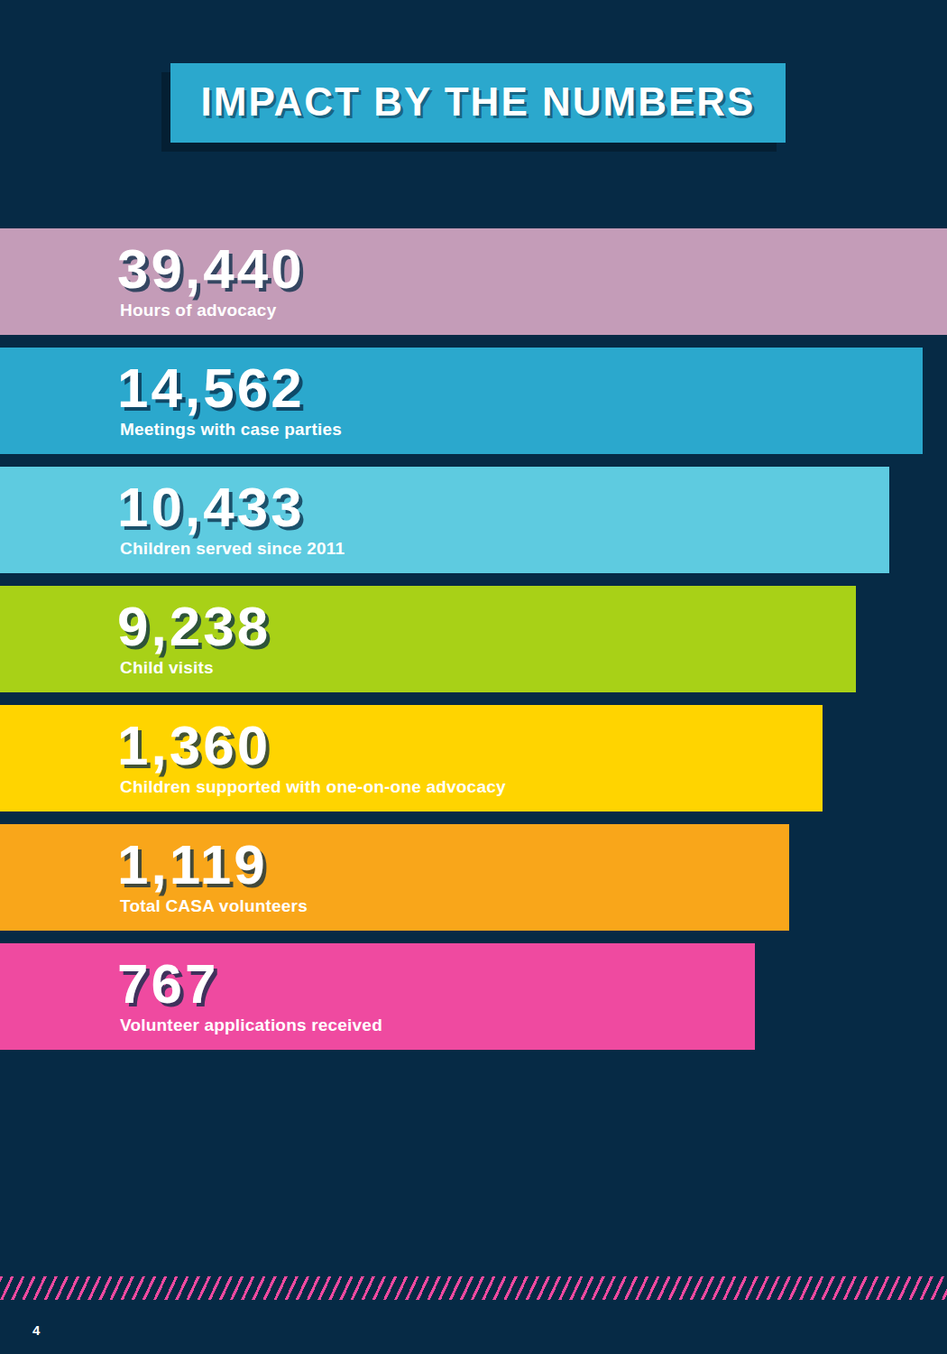Impact by the Numbers
39,440
Hours of advocacy
14,562
Meetings with case parties
10,433
Children served since 2011
9,238
Child visits
1,360
Children supported with one-on-one advocacy
1,119
Total CASA volunteers
767
Volunteer applications received
4